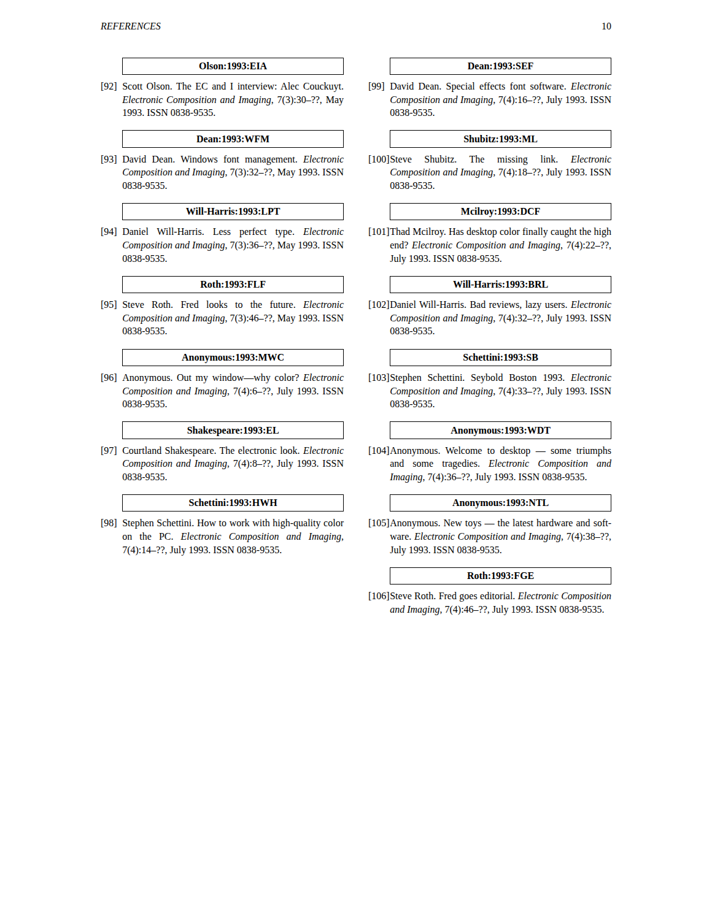REFERENCES 10
Olson:1993:EIA
[92] Scott Olson. The EC and I interview: Alec Couckuyt. Electronic Composition and Imaging, 7(3):30–??, May 1993. ISSN 0838-9535.
Dean:1993:WFM
[93] David Dean. Windows font management. Electronic Composition and Imaging, 7(3):32–??, May 1993. ISSN 0838-9535.
Will-Harris:1993:LPT
[94] Daniel Will-Harris. Less perfect type. Electronic Composition and Imaging, 7(3):36–??, May 1993. ISSN 0838-9535.
Roth:1993:FLF
[95] Steve Roth. Fred looks to the future. Electronic Composition and Imaging, 7(3):46–??, May 1993. ISSN 0838-9535.
Anonymous:1993:MWC
[96] Anonymous. Out my window—why color? Electronic Composition and Imaging, 7(4):6–??, July 1993. ISSN 0838-9535.
Shakespeare:1993:EL
[97] Courtland Shakespeare. The electronic look. Electronic Composition and Imaging, 7(4):8–??, July 1993. ISSN 0838-9535.
Schettini:1993:HWH
[98] Stephen Schettini. How to work with high-quality color on the PC. Electronic Composition and Imaging, 7(4):14–??, July 1993. ISSN 0838-9535.
Dean:1993:SEF
[99] David Dean. Special effects font software. Electronic Composition and Imaging, 7(4):16–??, July 1993. ISSN 0838-9535.
Shubitz:1993:ML
[100] Steve Shubitz. The missing link. Electronic Composition and Imaging, 7(4):18–??, July 1993. ISSN 0838-9535.
Mcilroy:1993:DCF
[101] Thad Mcilroy. Has desktop color finally caught the high end? Electronic Composition and Imaging, 7(4):22–??, July 1993. ISSN 0838-9535.
Will-Harris:1993:BRL
[102] Daniel Will-Harris. Bad reviews, lazy users. Electronic Composition and Imaging, 7(4):32–??, July 1993. ISSN 0838-9535.
Schettini:1993:SB
[103] Stephen Schettini. Seybold Boston 1993. Electronic Composition and Imaging, 7(4):33–??, July 1993. ISSN 0838-9535.
Anonymous:1993:WDT
[104] Anonymous. Welcome to desktop — some triumphs and some tragedies. Electronic Composition and Imaging, 7(4):36–??, July 1993. ISSN 0838-9535.
Anonymous:1993:NTL
[105] Anonymous. New toys — the latest hardware and software. Electronic Composition and Imaging, 7(4):38–??, July 1993. ISSN 0838-9535.
Roth:1993:FGE
[106] Steve Roth. Fred goes editorial. Electronic Composition and Imaging, 7(4):46–??, July 1993. ISSN 0838-9535.